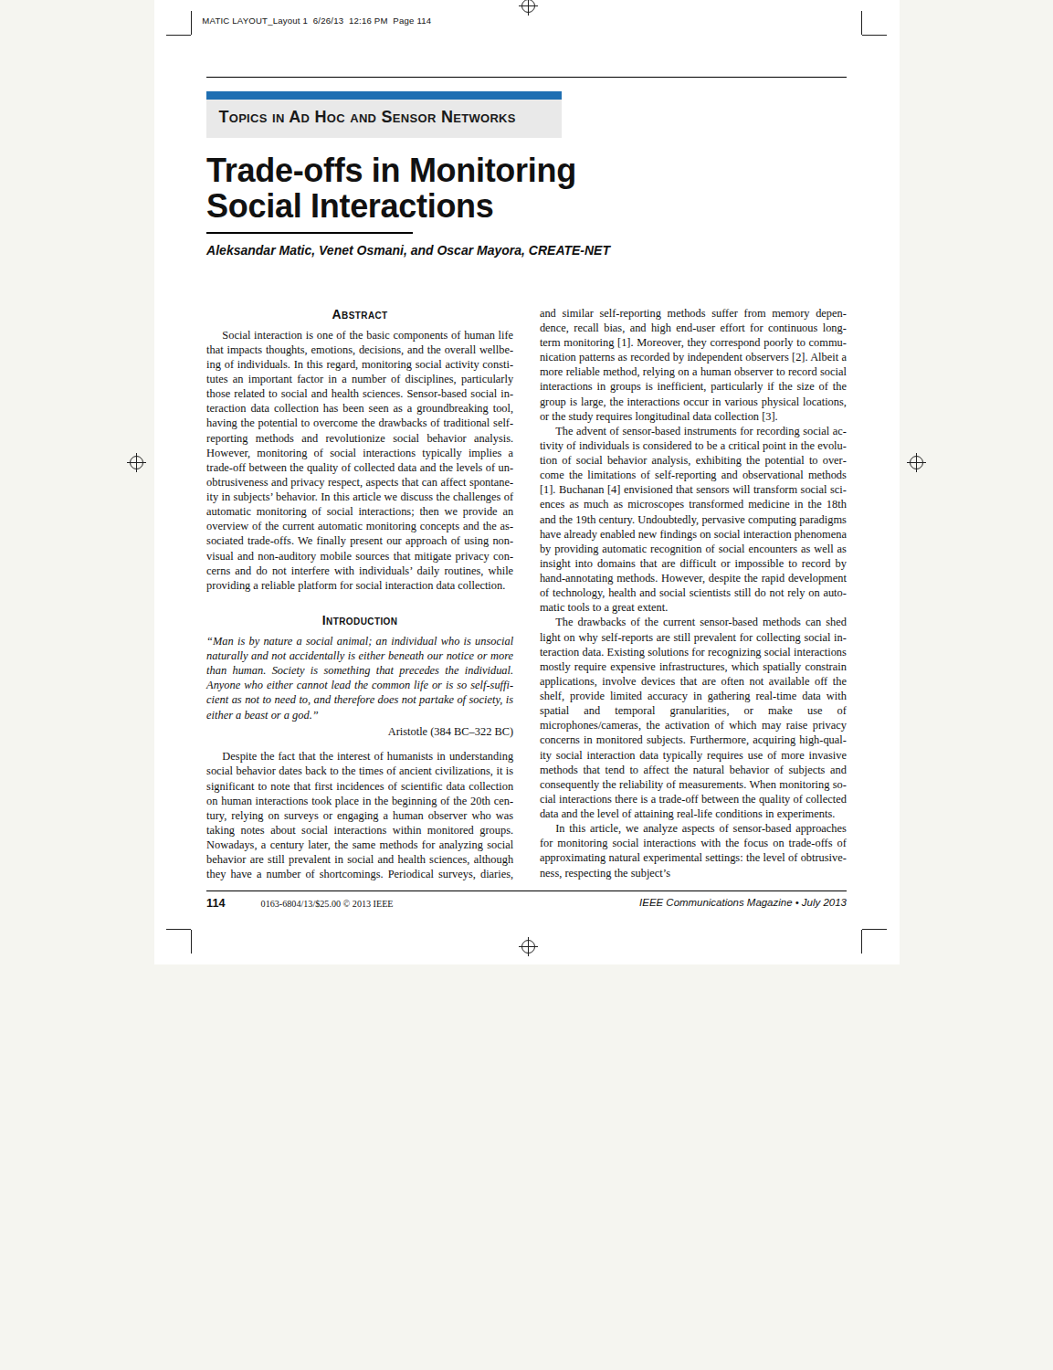MATIC LAYOUT_Layout 1 6/26/13 12:16 PM Page 114
Topics in Ad Hoc and Sensor Networks
Trade-offs in Monitoring
Social Interactions
Aleksandar Matic, Venet Osmani, and Oscar Mayora, CREATE-NET
Abstract
Social interaction is one of the basic components of human life that impacts thoughts, emotions, decisions, and the overall wellbeing of individuals. In this regard, monitoring social activity constitutes an important factor in a number of disciplines, particularly those related to social and health sciences. Sensor-based social interaction data collection has been seen as a groundbreaking tool, having the potential to overcome the drawbacks of traditional self-reporting methods and revolutionize social behavior analysis. However, monitoring of social interactions typically implies a trade-off between the quality of collected data and the levels of unobtrusiveness and privacy respect, aspects that can affect spontaneity in subjects’ behavior. In this article we discuss the challenges of automatic monitoring of social interactions; then we provide an overview of the current automatic monitoring concepts and the associated trade-offs. We finally present our approach of using non-visual and non-auditory mobile sources that mitigate privacy concerns and do not interfere with individuals’ daily routines, while providing a reliable platform for social interaction data collection.
Introduction
“Man is by nature a social animal; an individual who is unsocial naturally and not accidentally is either beneath our notice or more than human. Society is something that precedes the individual. Anyone who either cannot lead the common life or is so self-sufficient as not to need to, and therefore does not partake of society, is either a beast or a god.”
Aristotle (384 BC–322 BC)
Despite the fact that the interest of humanists in understanding social behavior dates back to the times of ancient civilizations, it is significant to note that first incidences of scientific data collection on human interactions took place in the beginning of the 20th century, relying on surveys or engaging a human observer who was taking notes about social interactions within monitored groups. Nowadays, a century later, the same methods for analyzing social behavior are still prevalent in social and health sciences, although they have a number of shortcomings. Periodical surveys, diaries, and similar self-reporting methods suffer from memory dependence, recall bias, and high end-user effort for continuous long-term monitoring [1]. Moreover, they correspond poorly to communication patterns as recorded by independent observers [2]. Albeit a more reliable method, relying on a human observer to record social interactions in groups is inefficient, particularly if the size of the group is large, the interactions occur in various physical locations, or the study requires longitudinal data collection [3].
The advent of sensor-based instruments for recording social activity of individuals is considered to be a critical point in the evolution of social behavior analysis, exhibiting the potential to overcome the limitations of self-reporting and observational methods [1]. Buchanan [4] envisioned that sensors will transform social sciences as much as microscopes transformed medicine in the 18th and the 19th century. Undoubtedly, pervasive computing paradigms have already enabled new findings on social interaction phenomena by providing automatic recognition of social encounters as well as insight into domains that are difficult or impossible to record by hand-annotating methods. However, despite the rapid development of technology, health and social scientists still do not rely on automatic tools to a great extent.
The drawbacks of the current sensor-based methods can shed light on why self-reports are still prevalent for collecting social interaction data. Existing solutions for recognizing social interactions mostly require expensive infrastructures, which spatially constrain applications, involve devices that are often not available off the shelf, provide limited accuracy in gathering real-time data with spatial and temporal granularities, or make use of microphones/cameras, the activation of which may raise privacy concerns in monitored subjects. Furthermore, acquiring high-quality social interaction data typically requires use of more invasive methods that tend to affect the natural behavior of subjects and consequently the reliability of measurements. When monitoring social interactions there is a trade-off between the quality of collected data and the level of attaining real-life conditions in experiments.
In this article, we analyze aspects of sensor-based approaches for monitoring social interactions with the focus on trade-offs of approximating natural experimental settings: the level of obtrusiveness, respecting the subject’s
114
0163-6804/13/$25.00 © 2013 IEEE
IEEE Communications Magazine • July 2013